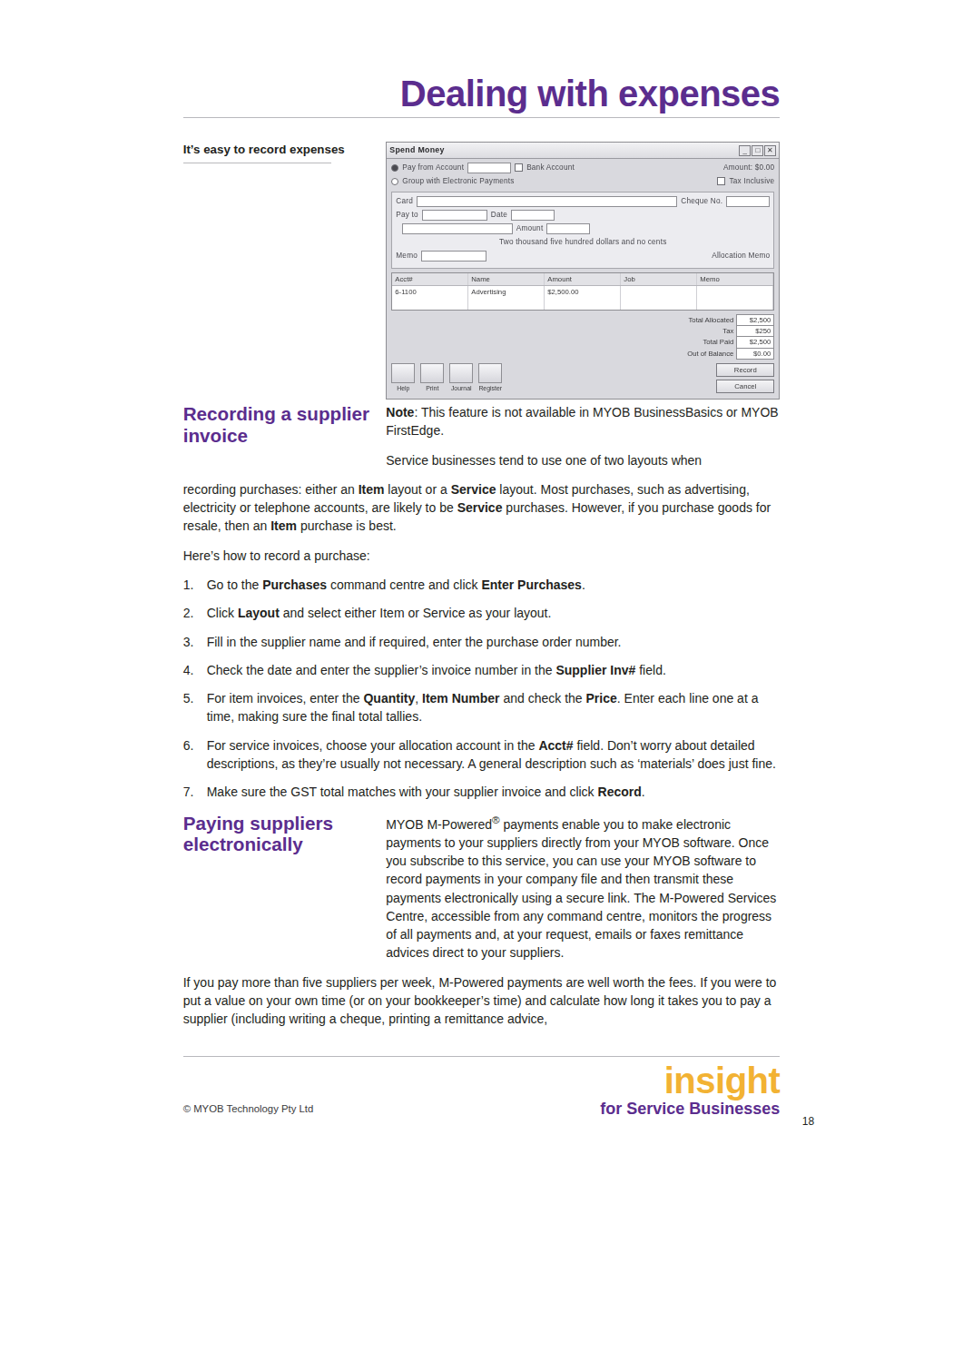Dealing with expenses
It’s easy to record expenses
Spend Money _□✕
Pay from Account Bank Account
Amount: $0.00
Group with Electronic Payments
Tax Inclusive
Card Cheque No.
Pay to Date
Amount
Two thousand five hundred dollars and no cents
Memo Allocation Memo
Acct#
Name
Amount
Job
Memo
6-1100
Advertising
$2,500.00
| Total Allocated | $2,500 |
| Tax | $250 |
| Total Paid | $2,500 |
| Out of Balance | $0.00 |
Help
Print
Journal
Register
Record
Cancel
Recording a supplier invoice
Note: This feature is not available in MYOB BusinessBasics or MYOB FirstEdge.
Service businesses tend to use one of two layouts when
recording purchases: either an Item layout or a Service layout. Most purchases, such as advertising, electricity or telephone accounts, are likely to be Service purchases. However, if you purchase goods for resale, then an Item purchase is best.
Here’s how to record a purchase:
Go to the Purchases command centre and click Enter Purchases.
Click Layout and select either Item or Service as your layout.
Fill in the supplier name and if required, enter the purchase order number.
Check the date and enter the supplier’s invoice number in the Supplier Inv# field.
For item invoices, enter the Quantity, Item Number and check the Price. Enter each line one at a time, making sure the final total tallies.
For service invoices, choose your allocation account in the Acct# field. Don’t worry about detailed descriptions, as they’re usually not necessary. A general description such as ‘materials’ does just fine.
Make sure the GST total matches with your supplier invoice and click Record.
Paying suppliers electronically
MYOB M-Powered® payments enable you to make electronic payments to your suppliers directly from your MYOB software. Once you subscribe to this service, you can use your MYOB software to record payments in your company file and then transmit these payments electronically using a secure link. The M-Powered Services Centre, accessible from any command centre, monitors the progress of all payments and, at your request, emails or faxes remittance advices direct to your suppliers.
If you pay more than five suppliers per week, M-Powered payments are well worth the fees. If you were to put a value on your own time (or on your bookkeeper’s time) and calculate how long it takes you to pay a supplier (including writing a cheque, printing a remittance advice,
© MYOB Technology Pty Ltd
insight for Service Businesses
18